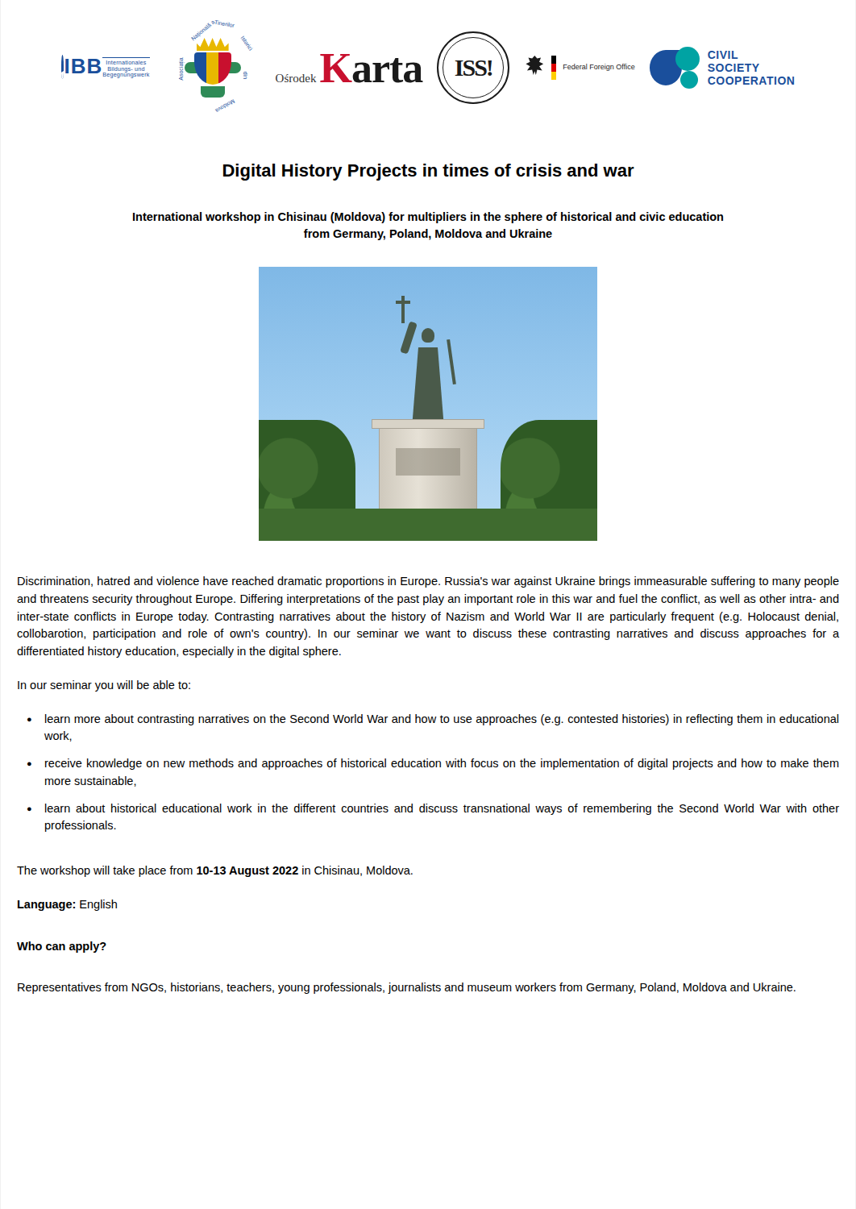IBB Internationales
Bildungs- und
Begegnungswerk
Asociația Națională a Tinerilor Istorici din Moldova
Ośrodek Karta
ISS!
Federal Foreign Office
CIVIL
SOCIETY
COOPERATION
Digital History Projects in times of crisis and war
International workshop in Chisinau (Moldova) for multipliers in the sphere of historical and civic education from Germany, Poland, Moldova and Ukraine
Discrimination, hatred and violence have reached dramatic proportions in Europe. Russia's war against Ukraine brings immeasurable suffering to many people and threatens security throughout Europe. Differing interpretations of the past play an important role in this war and fuel the conflict, as well as other intra- and inter-state conflicts in Europe today. Contrasting narratives about the history of Nazism and World War II are particularly frequent (e.g. Holocaust denial, collobarotion, participation and role of own's country). In our seminar we want to discuss these contrasting narratives and discuss approaches for a differentiated history education, especially in the digital sphere.
In our seminar you will be able to:
learn more about contrasting narratives on the Second World War and how to use approaches (e.g. contested histories) in reflecting them in educational work,
receive knowledge on new methods and approaches of historical education with focus on the implementation of digital projects and how to make them more sustainable,
learn about historical educational work in the different countries and discuss transnational ways of remembering the Second World War with other professionals.
The workshop will take place from 10-13 August 2022 in Chisinau, Moldova.
Language: English
Who can apply?
Representatives from NGOs, historians, teachers, young professionals, journalists and museum workers from Germany, Poland, Moldova and Ukraine.